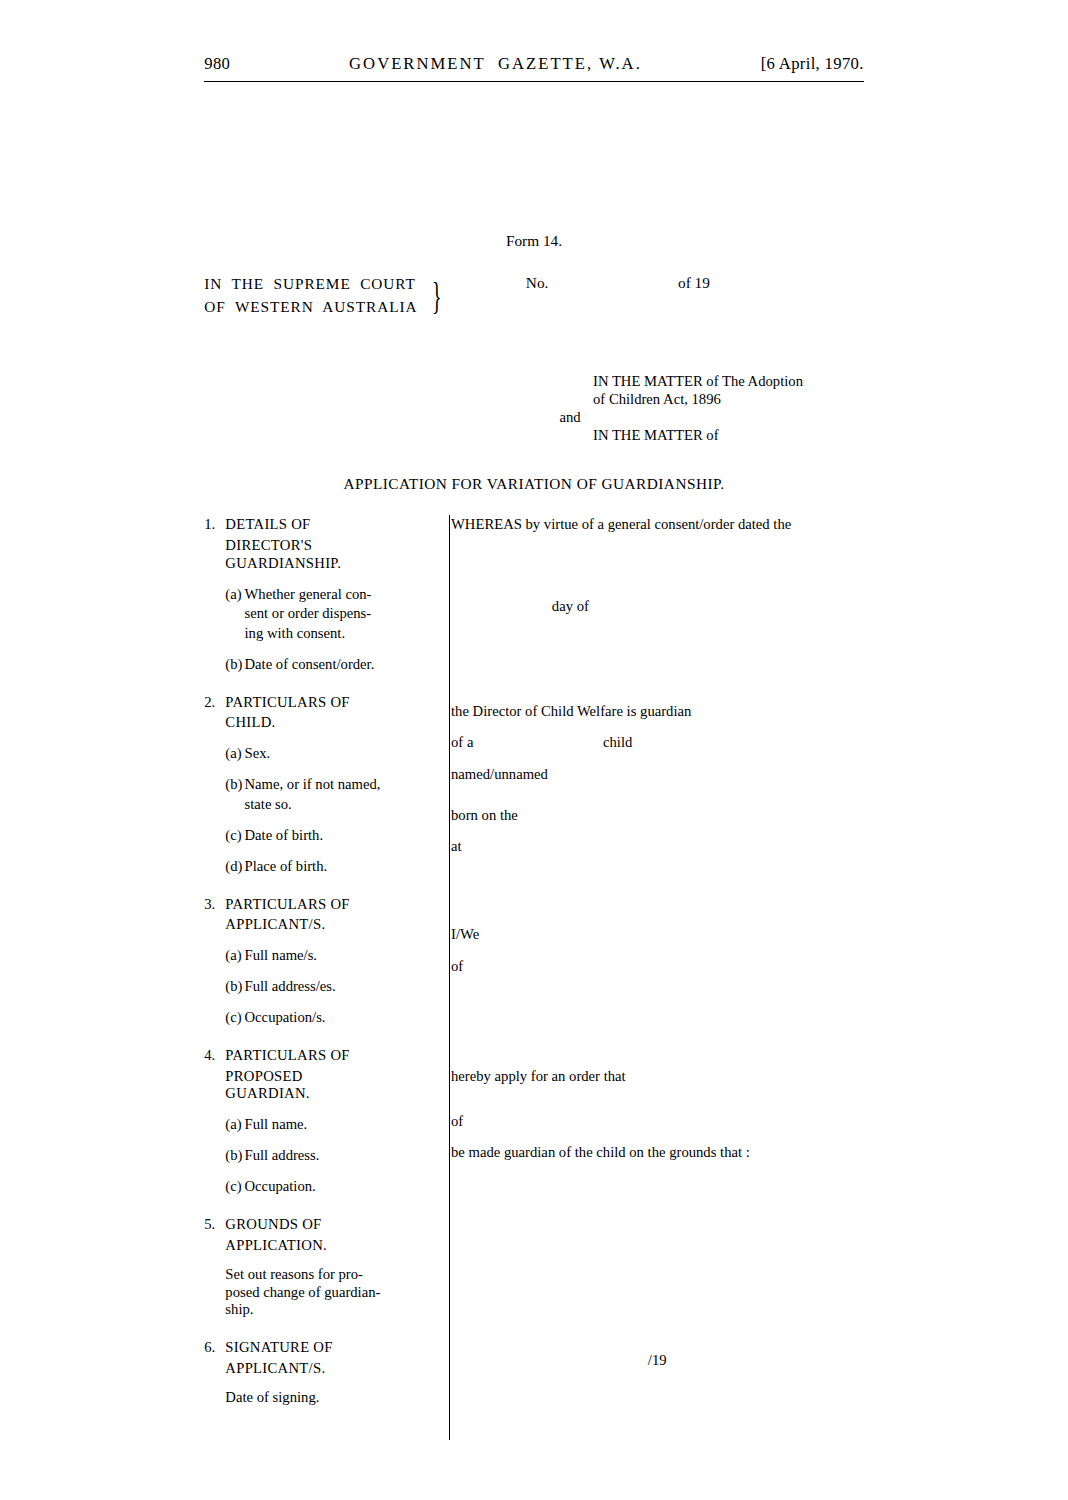980
GOVERNMENT GAZETTE, W.A.
[6 April, 1970.
Form 14.
IN THE SUPREME COURT
OF WESTERN AUSTRALIA }
No.of 19
IN THE MATTER of The Adoption
of Children Act, 1896
and
IN THE MATTER of
APPLICATION FOR VARIATION OF GUARDIANSHIP.
| 1. DETAILS OF DIRECTOR'S GUARDIANSHIP. (a) Whether general con- sent or order dispens- ing with consent. (b) Date of consent/order. | | WHEREAS by virtue of a general consent/order dated the day of |
| 2. PARTICULARS OF CHILD. (a) Sex. (b) Name, or if not named, state so. (c) Date of birth. (d) Place of birth. | the Director of Child Welfare is guardian of a child named/unnamed born on the at |
| 3. PARTICULARS OF APPLICANT/S. (a) Full name/s. (b) Full address/es. (c) Occupation/s. | I/We of |
| 4. PARTICULARS OF PROPOSED GUARDIAN. (a) Full name. (b) Full address. (c) Occupation. | hereby apply for an order that of be made guardian of the child on the grounds that : |
| 5. GROUNDS OF APPLICATION. Set out reasons for pro- posed change of guardian- ship. | |
| 6. SIGNATURE OF APPLICANT/S. Date of signing. | /19 |